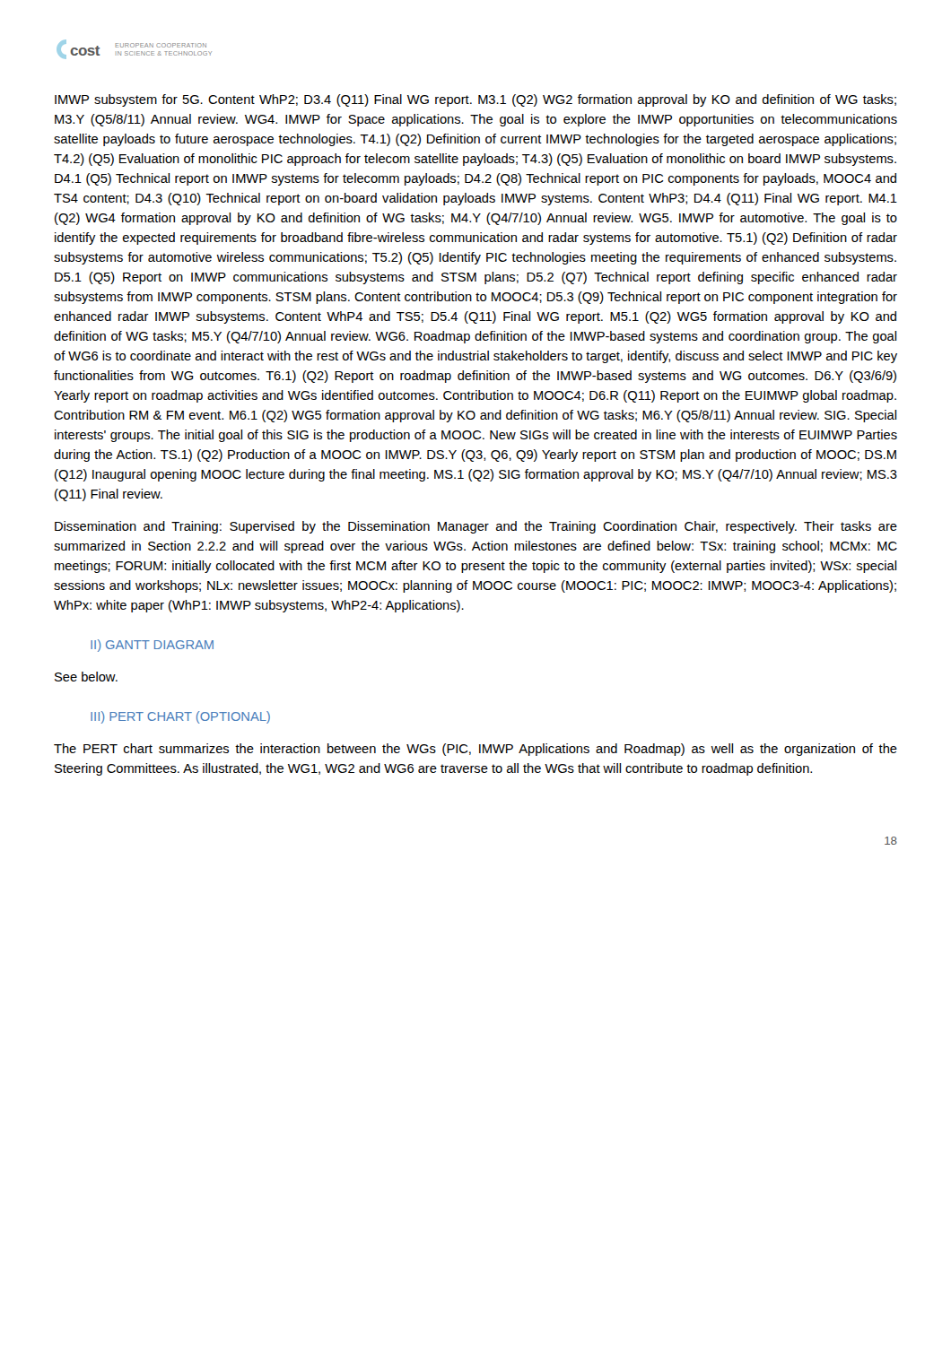cost EUROPEAN COOPERATION
IN SCIENCE & TECHNOLOGY
IMWP subsystem for 5G. Content WhP2; D3.4 (Q11) Final WG report. M3.1 (Q2) WG2 formation approval by KO and definition of WG tasks; M3.Y (Q5/8/11) Annual review. WG4. IMWP for Space applications. The goal is to explore the IMWP opportunities on telecommunications satellite payloads to future aerospace technologies. T4.1) (Q2) Definition of current IMWP technologies for the targeted aerospace applications; T4.2) (Q5) Evaluation of monolithic PIC approach for telecom satellite payloads; T4.3) (Q5) Evaluation of monolithic on board IMWP subsystems. D4.1 (Q5) Technical report on IMWP systems for telecomm payloads; D4.2 (Q8) Technical report on PIC components for payloads, MOOC4 and TS4 content; D4.3 (Q10) Technical report on on-board validation payloads IMWP systems. Content WhP3; D4.4 (Q11) Final WG report. M4.1 (Q2) WG4 formation approval by KO and definition of WG tasks; M4.Y (Q4/7/10) Annual review. WG5. IMWP for automotive. The goal is to identify the expected requirements for broadband fibre-wireless communication and radar systems for automotive. T5.1) (Q2) Definition of radar subsystems for automotive wireless communications; T5.2) (Q5) Identify PIC technologies meeting the requirements of enhanced subsystems. D5.1 (Q5) Report on IMWP communications subsystems and STSM plans; D5.2 (Q7) Technical report defining specific enhanced radar subsystems from IMWP components. STSM plans. Content contribution to MOOC4; D5.3 (Q9) Technical report on PIC component integration for enhanced radar IMWP subsystems. Content WhP4 and TS5; D5.4 (Q11) Final WG report. M5.1 (Q2) WG5 formation approval by KO and definition of WG tasks; M5.Y (Q4/7/10) Annual review. WG6. Roadmap definition of the IMWP-based systems and coordination group. The goal of WG6 is to coordinate and interact with the rest of WGs and the industrial stakeholders to target, identify, discuss and select IMWP and PIC key functionalities from WG outcomes. T6.1) (Q2) Report on roadmap definition of the IMWP-based systems and WG outcomes. D6.Y (Q3/6/9) Yearly report on roadmap activities and WGs identified outcomes. Contribution to MOOC4; D6.R (Q11) Report on the EUIMWP global roadmap. Contribution RM & FM event. M6.1 (Q2) WG5 formation approval by KO and definition of WG tasks; M6.Y (Q5/8/11) Annual review. SIG. Special interests' groups. The initial goal of this SIG is the production of a MOOC. New SIGs will be created in line with the interests of EUIMWP Parties during the Action. TS.1) (Q2) Production of a MOOC on IMWP. DS.Y (Q3, Q6, Q9) Yearly report on STSM plan and production of MOOC; DS.M (Q12) Inaugural opening MOOC lecture during the final meeting. MS.1 (Q2) SIG formation approval by KO; MS.Y (Q4/7/10) Annual review; MS.3 (Q11) Final review.
Dissemination and Training: Supervised by the Dissemination Manager and the Training Coordination Chair, respectively. Their tasks are summarized in Section 2.2.2 and will spread over the various WGs. Action milestones are defined below: TSx: training school; MCMx: MC meetings; FORUM: initially collocated with the first MCM after KO to present the topic to the community (external parties invited); WSx: special sessions and workshops; NLx: newsletter issues; MOOCx: planning of MOOC course (MOOC1: PIC; MOOC2: IMWP; MOOC3-4: Applications); WhPx: white paper (WhP1: IMWP subsystems, WhP2-4: Applications).
II) GANTT DIAGRAM
See below.
III) PERT CHART (OPTIONAL)
The PERT chart summarizes the interaction between the WGs (PIC, IMWP Applications and Roadmap) as well as the organization of the Steering Committees. As illustrated, the WG1, WG2 and WG6 are traverse to all the WGs that will contribute to roadmap definition.
18